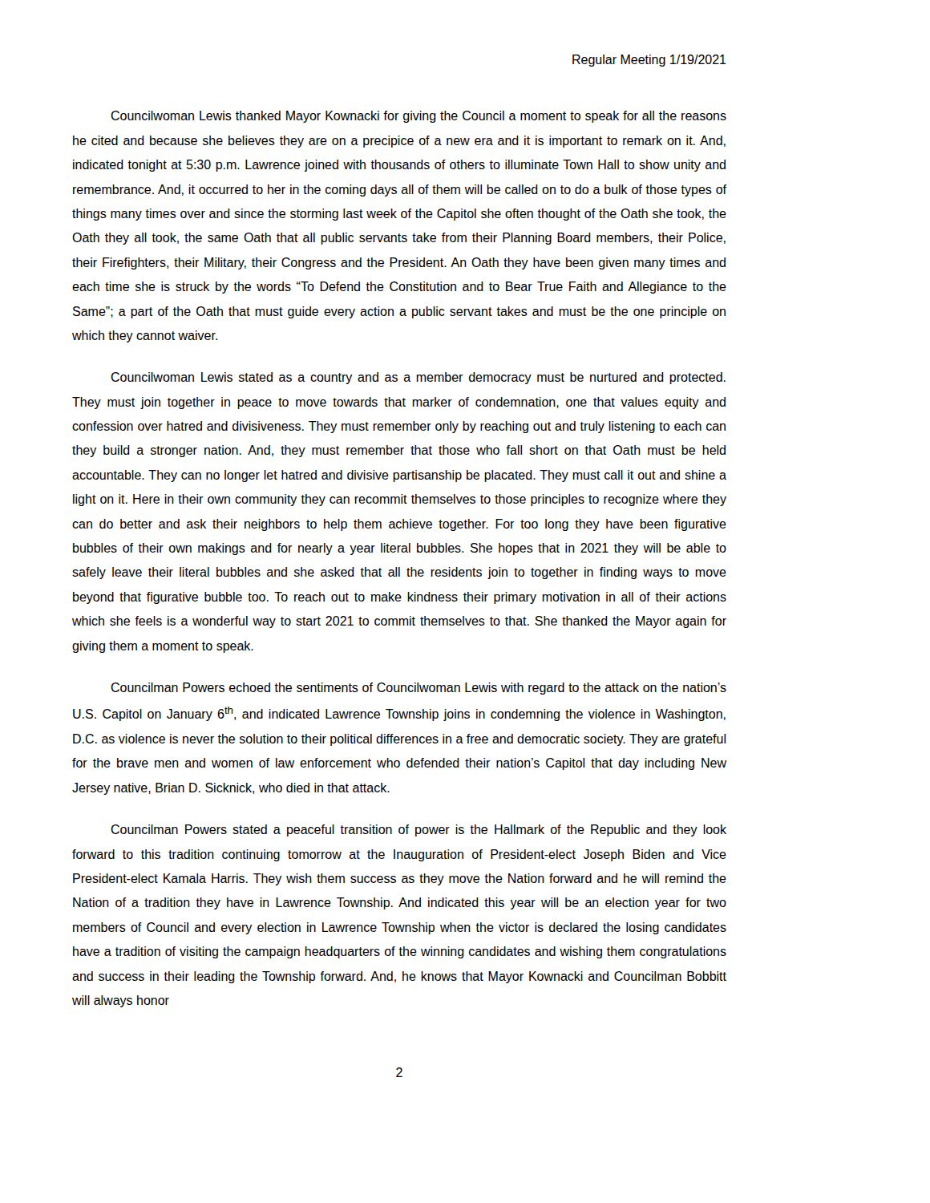Regular Meeting 1/19/2021
Councilwoman Lewis thanked Mayor Kownacki for giving the Council a moment to speak for all the reasons he cited and because she believes they are on a precipice of a new era and it is important to remark on it. And, indicated tonight at 5:30 p.m. Lawrence joined with thousands of others to illuminate Town Hall to show unity and remembrance. And, it occurred to her in the coming days all of them will be called on to do a bulk of those types of things many times over and since the storming last week of the Capitol she often thought of the Oath she took, the Oath they all took, the same Oath that all public servants take from their Planning Board members, their Police, their Firefighters, their Military, their Congress and the President. An Oath they have been given many times and each time she is struck by the words “To Defend the Constitution and to Bear True Faith and Allegiance to the Same”; a part of the Oath that must guide every action a public servant takes and must be the one principle on which they cannot waiver.
Councilwoman Lewis stated as a country and as a member democracy must be nurtured and protected. They must join together in peace to move towards that marker of condemnation, one that values equity and confession over hatred and divisiveness. They must remember only by reaching out and truly listening to each can they build a stronger nation. And, they must remember that those who fall short on that Oath must be held accountable. They can no longer let hatred and divisive partisanship be placated. They must call it out and shine a light on it. Here in their own community they can recommit themselves to those principles to recognize where they can do better and ask their neighbors to help them achieve together. For too long they have been figurative bubbles of their own makings and for nearly a year literal bubbles. She hopes that in 2021 they will be able to safely leave their literal bubbles and she asked that all the residents join to together in finding ways to move beyond that figurative bubble too. To reach out to make kindness their primary motivation in all of their actions which she feels is a wonderful way to start 2021 to commit themselves to that. She thanked the Mayor again for giving them a moment to speak.
Councilman Powers echoed the sentiments of Councilwoman Lewis with regard to the attack on the nation’s U.S. Capitol on January 6th, and indicated Lawrence Township joins in condemning the violence in Washington, D.C. as violence is never the solution to their political differences in a free and democratic society. They are grateful for the brave men and women of law enforcement who defended their nation’s Capitol that day including New Jersey native, Brian D. Sicknick, who died in that attack.
Councilman Powers stated a peaceful transition of power is the Hallmark of the Republic and they look forward to this tradition continuing tomorrow at the Inauguration of President-elect Joseph Biden and Vice President-elect Kamala Harris. They wish them success as they move the Nation forward and he will remind the Nation of a tradition they have in Lawrence Township. And indicated this year will be an election year for two members of Council and every election in Lawrence Township when the victor is declared the losing candidates have a tradition of visiting the campaign headquarters of the winning candidates and wishing them congratulations and success in their leading the Township forward. And, he knows that Mayor Kownacki and Councilman Bobbitt will always honor
2